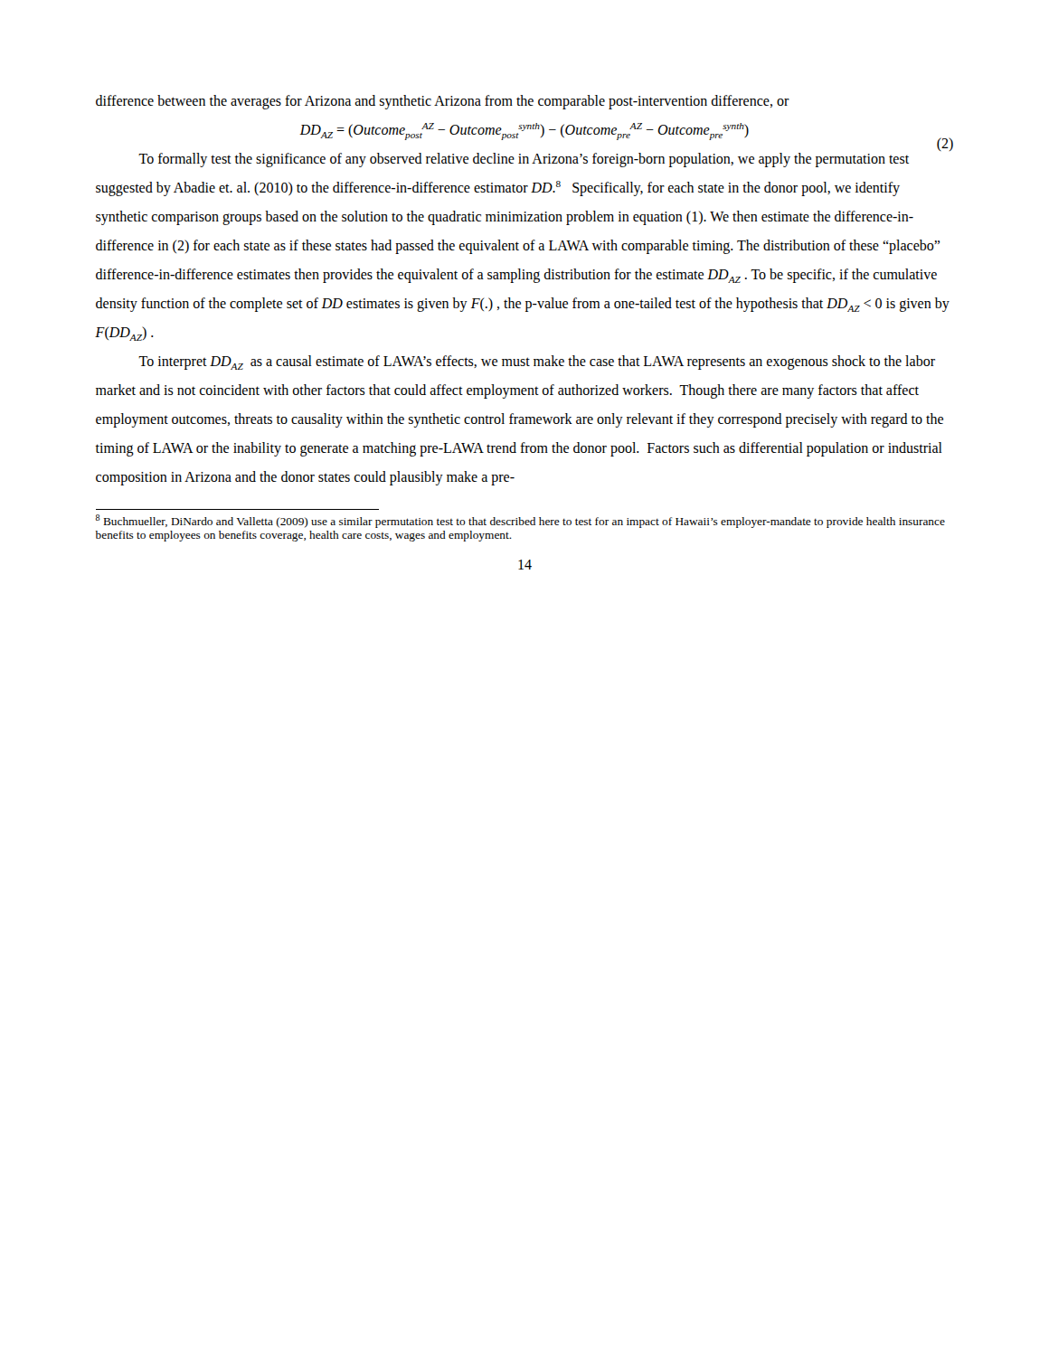difference between the averages for Arizona and synthetic Arizona from the comparable post-intervention difference, or
DDAZ = (OutcomepostAZ − Outcomepostsynth) − (OutcomepreAZ − Outcomepresynth) (2)
To formally test the significance of any observed relative decline in Arizona’s foreign-born population, we apply the permutation test suggested by Abadie et. al. (2010) to the difference-in-difference estimator DD.8 Specifically, for each state in the donor pool, we identify synthetic comparison groups based on the solution to the quadratic minimization problem in equation (1). We then estimate the difference-in-difference in (2) for each state as if these states had passed the equivalent of a LAWA with comparable timing. The distribution of these “placebo” difference-in-difference estimates then provides the equivalent of a sampling distribution for the estimate DDAZ . To be specific, if the cumulative density function of the complete set of DD estimates is given by F(.) , the p-value from a one-tailed test of the hypothesis that DDAZ < 0 is given by F(DDAZ) .
To interpret DDAZ as a causal estimate of LAWA’s effects, we must make the case that LAWA represents an exogenous shock to the labor market and is not coincident with other factors that could affect employment of authorized workers. Though there are many factors that affect employment outcomes, threats to causality within the synthetic control framework are only relevant if they correspond precisely with regard to the timing of LAWA or the inability to generate a matching pre-LAWA trend from the donor pool. Factors such as differential population or industrial composition in Arizona and the donor states could plausibly make a pre-
8 Buchmueller, DiNardo and Valletta (2009) use a similar permutation test to that described here to test for an impact of Hawaii’s employer-mandate to provide health insurance benefits to employees on benefits coverage, health care costs, wages and employment.
14